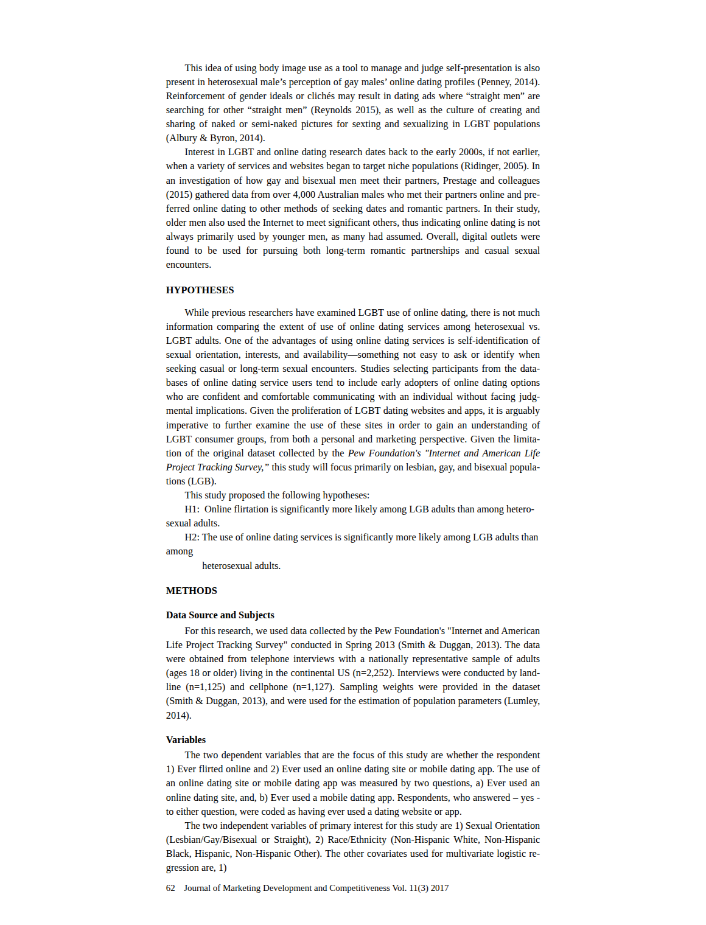This idea of using body image use as a tool to manage and judge self-presentation is also present in heterosexual male’s perception of gay males’ online dating profiles (Penney, 2014). Reinforcement of gender ideals or clichés may result in dating ads where “straight men” are searching for other “straight men” (Reynolds 2015), as well as the culture of creating and sharing of naked or semi-naked pictures for sexting and sexualizing in LGBT populations (Albury & Byron, 2014).
Interest in LGBT and online dating research dates back to the early 2000s, if not earlier, when a variety of services and websites began to target niche populations (Ridinger, 2005). In an investigation of how gay and bisexual men meet their partners, Prestage and colleagues (2015) gathered data from over 4,000 Australian males who met their partners online and preferred online dating to other methods of seeking dates and romantic partners. In their study, older men also used the Internet to meet significant others, thus indicating online dating is not always primarily used by younger men, as many had assumed. Overall, digital outlets were found to be used for pursuing both long-term romantic partnerships and casual sexual encounters.
HYPOTHESES
While previous researchers have examined LGBT use of online dating, there is not much information comparing the extent of use of online dating services among heterosexual vs. LGBT adults. One of the advantages of using online dating services is self-identification of sexual orientation, interests, and availability—something not easy to ask or identify when seeking casual or long-term sexual encounters. Studies selecting participants from the databases of online dating service users tend to include early adopters of online dating options who are confident and comfortable communicating with an individual without facing judgmental implications. Given the proliferation of LGBT dating websites and apps, it is arguably imperative to further examine the use of these sites in order to gain an understanding of LGBT consumer groups, from both a personal and marketing perspective. Given the limitation of the original dataset collected by the Pew Foundation's "Internet and American Life Project Tracking Survey,” this study will focus primarily on lesbian, gay, and bisexual populations (LGB).
This study proposed the following hypotheses:
H1: Online flirtation is significantly more likely among LGB adults than among heterosexual adults.
H2: The use of online dating services is significantly more likely among LGB adults than among
heterosexual adults.
METHODS
Data Source and Subjects
For this research, we used data collected by the Pew Foundation's "Internet and American Life Project Tracking Survey" conducted in Spring 2013 (Smith & Duggan, 2013). The data were obtained from telephone interviews with a nationally representative sample of adults (ages 18 or older) living in the continental US (n=2,252). Interviews were conducted by landline (n=1,125) and cellphone (n=1,127). Sampling weights were provided in the dataset (Smith & Duggan, 2013), and were used for the estimation of population parameters (Lumley, 2014).
Variables
The two dependent variables that are the focus of this study are whether the respondent 1) Ever flirted online and 2) Ever used an online dating site or mobile dating app. The use of an online dating site or mobile dating app was measured by two questions, a) Ever used an online dating site, and, b) Ever used a mobile dating app. Respondents, who answered – yes - to either question, were coded as having ever used a dating website or app.
The two independent variables of primary interest for this study are 1) Sexual Orientation (Lesbian/Gay/Bisexual or Straight), 2) Race/Ethnicity (Non-Hispanic White, Non-Hispanic Black, Hispanic, Non-Hispanic Other). The other covariates used for multivariate logistic regression are, 1)
62 Journal of Marketing Development and Competitiveness Vol. 11(3) 2017